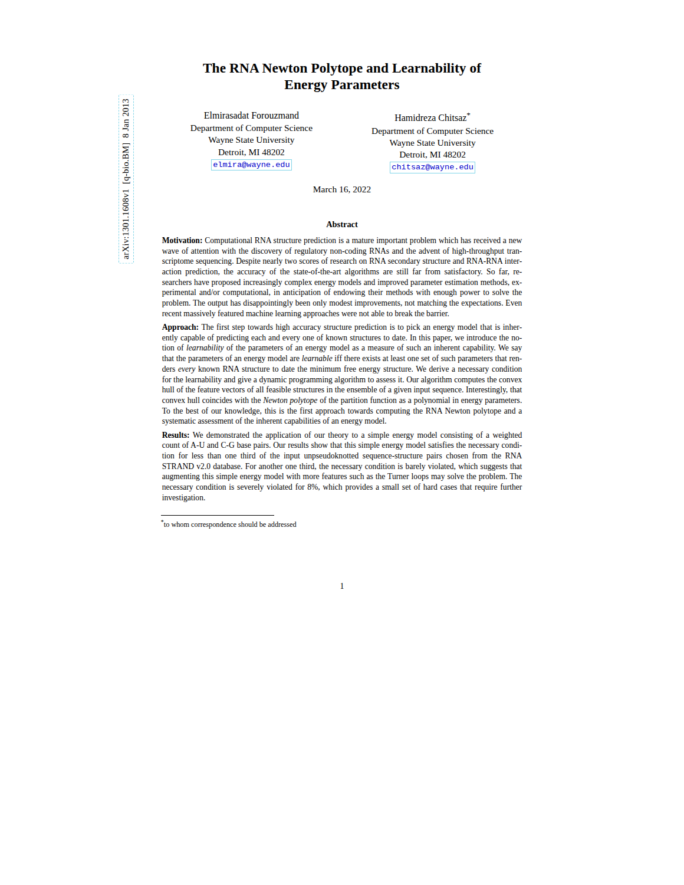arXiv:1301.1608v1 [q-bio.BM] 8 Jan 2013
The RNA Newton Polytope and Learnability of
Energy Parameters
| Elmirasadat Forouzmand Department of Computer Science Wayne State University Detroit, MI 48202 elmira@wayne.edu | Hamidreza Chitsaz * Department of Computer Science Wayne State University Detroit, MI 48202 chitsaz@wayne.edu |
March 16, 2022
Abstract
Motivation: Computational RNA structure prediction is a mature important problem which has received a new wave of attention with the discovery of regulatory non-coding RNAs and the advent of high-throughput transcriptome sequencing. Despite nearly two scores of research on RNA secondary structure and RNA-RNA interaction prediction, the accuracy of the state-of-the-art algorithms are still far from satisfactory. So far, researchers have proposed increasingly complex energy models and improved parameter estimation methods, experimental and/or computational, in anticipation of endowing their methods with enough power to solve the problem. The output has disappointingly been only modest improvements, not matching the expectations. Even recent massively featured machine learning approaches were not able to break the barrier.
Approach: The first step towards high accuracy structure prediction is to pick an energy model that is inherently capable of predicting each and every one of known structures to date. In this paper, we introduce the notion of learnability of the parameters of an energy model as a measure of such an inherent capability. We say that the parameters of an energy model are learnable iff there exists at least one set of such parameters that renders every known RNA structure to date the minimum free energy structure. We derive a necessary condition for the learnability and give a dynamic programming algorithm to assess it. Our algorithm computes the convex hull of the feature vectors of all feasible structures in the ensemble of a given input sequence. Interestingly, that convex hull coincides with the Newton polytope of the partition function as a polynomial in energy parameters. To the best of our knowledge, this is the first approach towards computing the RNA Newton polytope and a systematic assessment of the inherent capabilities of an energy model.
Results: We demonstrated the application of our theory to a simple energy model consisting of a weighted count of A-U and C-G base pairs. Our results show that this simple energy model satisfies the necessary condition for less than one third of the input unpseudoknotted sequence-structure pairs chosen from the RNA STRAND v2.0 database. For another one third, the necessary condition is barely violated, which suggests that augmenting this simple energy model with more features such as the Turner loops may solve the problem. The necessary condition is severely violated for 8%, which provides a small set of hard cases that require further investigation.
*to whom correspondence should be addressed
1